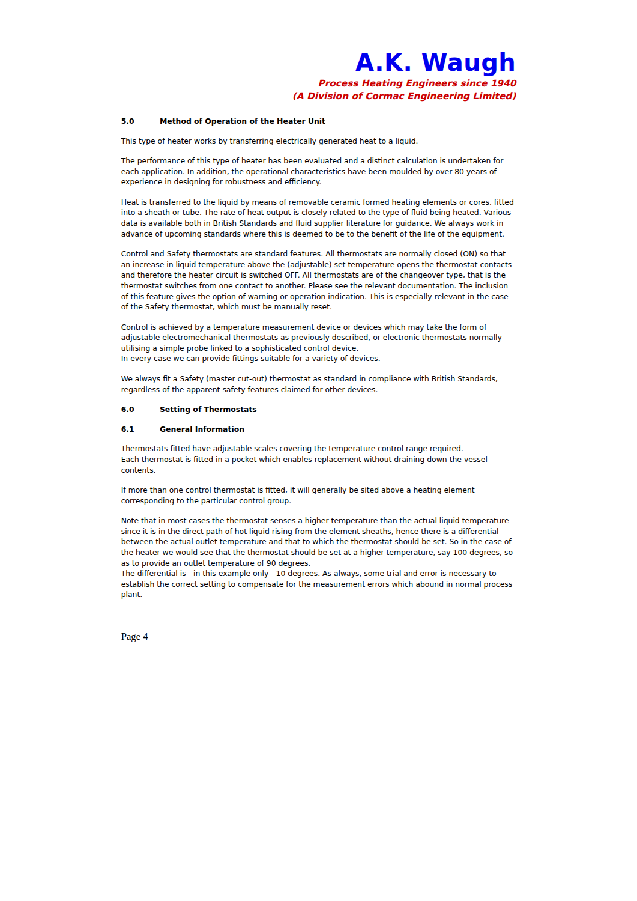A.K. Waugh
Process Heating Engineers since 1940
(A Division of Cormac Engineering Limited)
5.0 Method of Operation of the Heater Unit
This type of heater works by transferring electrically generated heat to a liquid.
The performance of this type of heater has been evaluated and a distinct calculation is undertaken for each application. In addition, the operational characteristics have been moulded by over 80 years of experience in designing for robustness and efficiency.
Heat is transferred to the liquid by means of removable ceramic formed heating elements or cores, fitted into a sheath or tube. The rate of heat output is closely related to the type of fluid being heated. Various data is available both in British Standards and fluid supplier literature for guidance. We always work in advance of upcoming standards where this is deemed to be to the benefit of the life of the equipment.
Control and Safety thermostats are standard features. All thermostats are normally closed (ON) so that an increase in liquid temperature above the (adjustable) set temperature opens the thermostat contacts and therefore the heater circuit is switched OFF. All thermostats are of the changeover type, that is the thermostat switches from one contact to another. Please see the relevant documentation. The inclusion of this feature gives the option of warning or operation indication. This is especially relevant in the case of the Safety thermostat, which must be manually reset.
Control is achieved by a temperature measurement device or devices which may take the form of adjustable electromechanical thermostats as previously described, or electronic thermostats normally utilising a simple probe linked to a sophisticated control device.
In every case we can provide fittings suitable for a variety of devices.
We always fit a Safety (master cut-out) thermostat as standard in compliance with British Standards, regardless of the apparent safety features claimed for other devices.
6.0 Setting of Thermostats
6.1 General Information
Thermostats fitted have adjustable scales covering the temperature control range required.
Each thermostat is fitted in a pocket which enables replacement without draining down the vessel contents.
If more than one control thermostat is fitted, it will generally be sited above a heating element corresponding to the particular control group.
Note that in most cases the thermostat senses a higher temperature than the actual liquid temperature since it is in the direct path of hot liquid rising from the element sheaths, hence there is a differential between the actual outlet temperature and that to which the thermostat should be set. So in the case of the heater we would see that the thermostat should be set at a higher temperature, say 100 degrees, so as to provide an outlet temperature of 90 degrees.
The differential is - in this example only - 10 degrees. As always, some trial and error is necessary to establish the correct setting to compensate for the measurement errors which abound in normal process plant.
Page 4